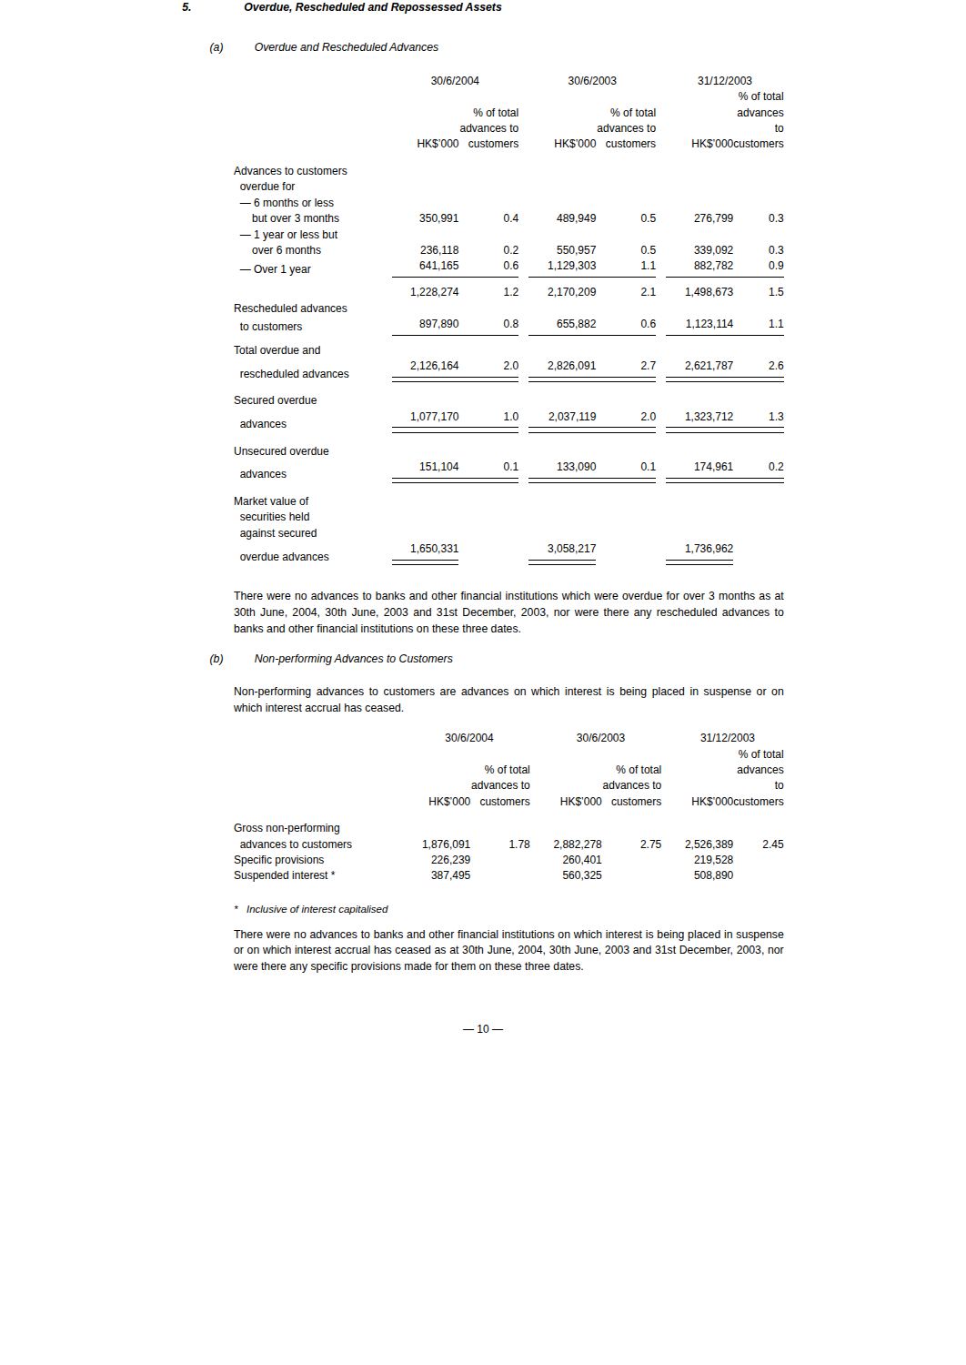5. Overdue, Rescheduled and Repossessed Assets
(a) Overdue and Rescheduled Advances
| | 30/6/2004 | | 30/6/2003 | | 31/12/2003 |
| --- | --- | --- | --- | --- | --- |
| | | % of total advances to | | | % of total advances to | | | % of total advances to |
| | HK$’000 | customers | | HK$’000 | customers | | HK$’000 | customers |
| Advances to customers | |
| overdue for | |
| — 6 months or less | |
| but over 3 months | 350,991 | 0.4 | | 489,949 | 0.5 | | 276,799 | 0.3 |
| — 1 year or less but | |
| over 6 months | 236,118 | 0.2 | | 550,957 | 0.5 | | 339,092 | 0.3 |
| — Over 1 year | 641,165 | 0.6 | | 1,129,303 | 1.1 | | 882,782 | 0.9 |
| | 1,228,274 | 1.2 | | 2,170,209 | 2.1 | | 1,498,673 | 1.5 |
| Rescheduled advances | |
| to customers | 897,890 | 0.8 | | 655,882 | 0.6 | | 1,123,114 | 1.1 |
| Total overdue and | |
| rescheduled advances | 2,126,164 | 2.0 | | 2,826,091 | 2.7 | | 2,621,787 | 2.6 |
| Secured overdue | |
| advances | 1,077,170 | 1.0 | | 2,037,119 | 2.0 | | 1,323,712 | 1.3 |
| Unsecured overdue | |
| advances | 151,104 | 0.1 | | 133,090 | 0.1 | | 174,961 | 0.2 |
| Market value of | |
| securities held | |
| against secured | |
| overdue advances | 1,650,331 | | | 3,058,217 | | | 1,736,962 | |
There were no advances to banks and other financial institutions which were overdue for over 3 months as at 30th June, 2004, 30th June, 2003 and 31st December, 2003, nor were there any rescheduled advances to banks and other financial institutions on these three dates.
(b) Non-performing Advances to Customers
Non-performing advances to customers are advances on which interest is being placed in suspense or on which interest accrual has ceased.
| | 30/6/2004 | | 30/6/2003 | | 31/12/2003 |
| --- | --- | --- | --- | --- | --- |
| | | % of total advances to | | | % of total advances to | | | % of total advances to |
| | HK$’000 | customers | | HK$’000 | customers | | HK$’000 | customers |
| Gross non-performing | |
| advances to customers | 1,876,091 | 1.78 | | 2,882,278 | 2.75 | | 2,526,389 | 2.45 |
| Specific provisions | 226,239 | | | 260,401 | | | 219,528 | |
| Suspended interest * | 387,495 | | | 560,325 | | | 508,890 | |
* Inclusive of interest capitalised
There were no advances to banks and other financial institutions on which interest is being placed in suspense or on which interest accrual has ceased as at 30th June, 2004, 30th June, 2003 and 31st December, 2003, nor were there any specific provisions made for them on these three dates.
— 10 —